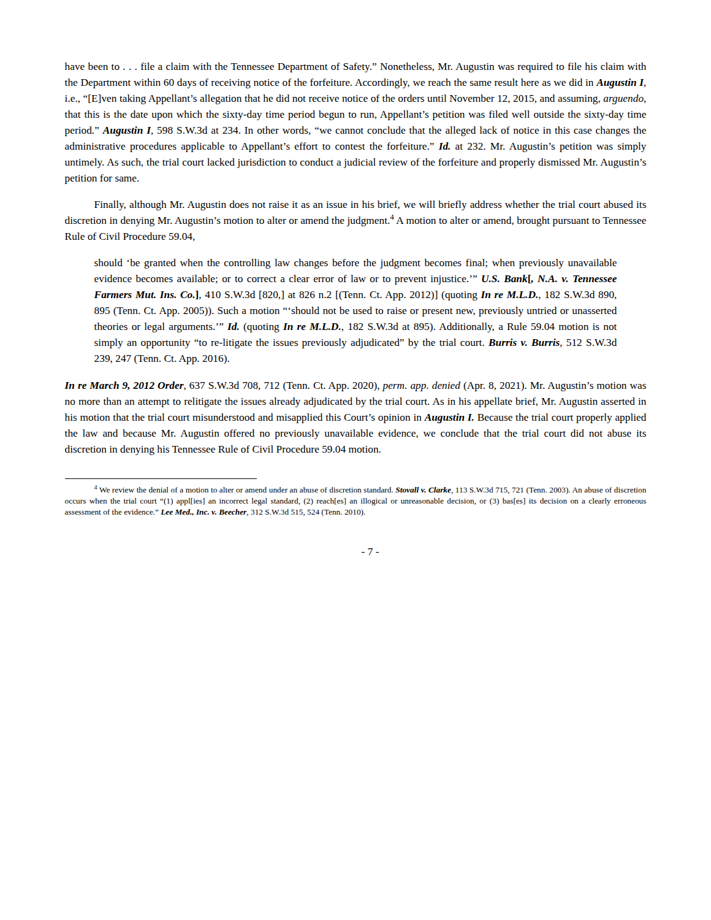have been to . . . file a claim with the Tennessee Department of Safety.” Nonetheless, Mr. Augustin was required to file his claim with the Department within 60 days of receiving notice of the forfeiture. Accordingly, we reach the same result here as we did in Augustin I, i.e., “[E]ven taking Appellant’s allegation that he did not receive notice of the orders until November 12, 2015, and assuming, arguendo, that this is the date upon which the sixty-day time period begun to run, Appellant’s petition was filed well outside the sixty-day time period.” Augustin I, 598 S.W.3d at 234. In other words, “we cannot conclude that the alleged lack of notice in this case changes the administrative procedures applicable to Appellant’s effort to contest the forfeiture.” Id. at 232. Mr. Augustin’s petition was simply untimely. As such, the trial court lacked jurisdiction to conduct a judicial review of the forfeiture and properly dismissed Mr. Augustin’s petition for same.
Finally, although Mr. Augustin does not raise it as an issue in his brief, we will briefly address whether the trial court abused its discretion in denying Mr. Augustin’s motion to alter or amend the judgment.4 A motion to alter or amend, brought pursuant to Tennessee Rule of Civil Procedure 59.04,
should ‘be granted when the controlling law changes before the judgment becomes final; when previously unavailable evidence becomes available; or to correct a clear error of law or to prevent injustice.’” U.S. Bank[, N.A. v. Tennessee Farmers Mut. Ins. Co.], 410 S.W.3d [820,] at 826 n.2 [(Tenn. Ct. App. 2012)] (quoting In re M.L.D., 182 S.W.3d 890, 895 (Tenn. Ct. App. 2005)). Such a motion “‘should not be used to raise or present new, previously untried or unasserted theories or legal arguments.’” Id. (quoting In re M.L.D., 182 S.W.3d at 895). Additionally, a Rule 59.04 motion is not simply an opportunity “to re-litigate the issues previously adjudicated” by the trial court. Burris v. Burris, 512 S.W.3d 239, 247 (Tenn. Ct. App. 2016).
In re March 9, 2012 Order, 637 S.W.3d 708, 712 (Tenn. Ct. App. 2020), perm. app. denied (Apr. 8, 2021). Mr. Augustin’s motion was no more than an attempt to relitigate the issues already adjudicated by the trial court. As in his appellate brief, Mr. Augustin asserted in his motion that the trial court misunderstood and misapplied this Court’s opinion in Augustin I. Because the trial court properly applied the law and because Mr. Augustin offered no previously unavailable evidence, we conclude that the trial court did not abuse its discretion in denying his Tennessee Rule of Civil Procedure 59.04 motion.
4 We review the denial of a motion to alter or amend under an abuse of discretion standard. Stovall v. Clarke, 113 S.W.3d 715, 721 (Tenn. 2003). An abuse of discretion occurs when the trial court “(1) appl[ies] an incorrect legal standard, (2) reach[es] an illogical or unreasonable decision, or (3) bas[es] its decision on a clearly erroneous assessment of the evidence.” Lee Med., Inc. v. Beecher, 312 S.W.3d 515, 524 (Tenn. 2010).
- 7 -